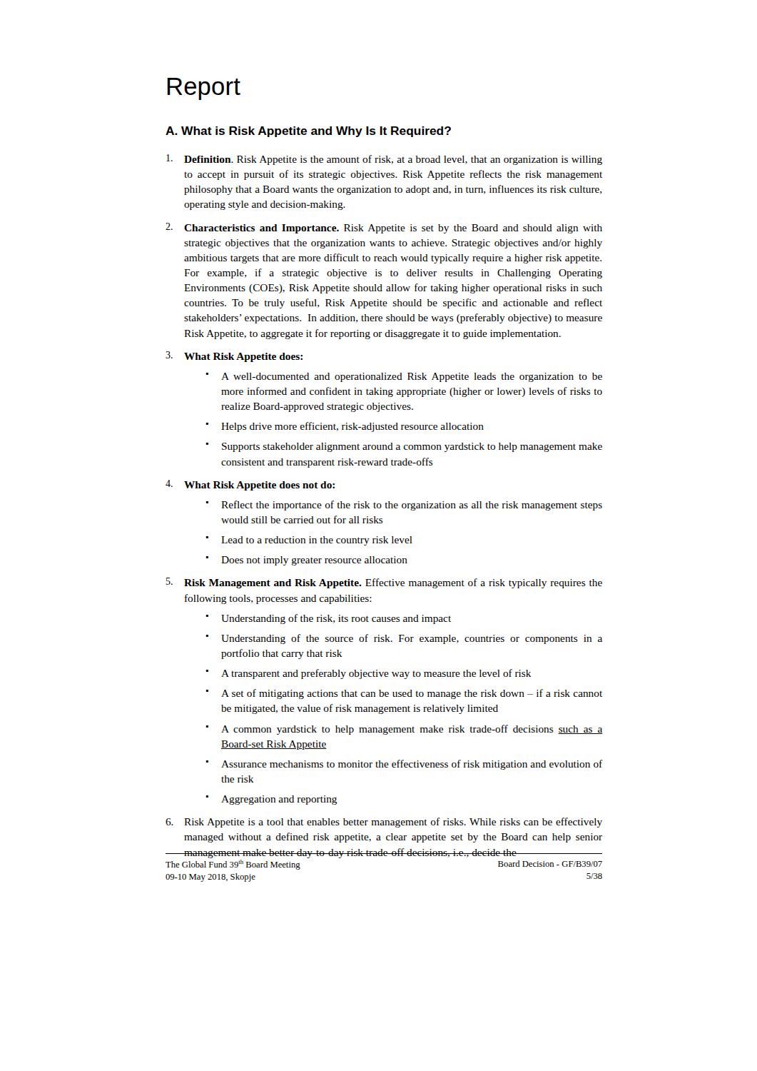Report
A. What is Risk Appetite and Why Is It Required?
Definition. Risk Appetite is the amount of risk, at a broad level, that an organization is willing to accept in pursuit of its strategic objectives. Risk Appetite reflects the risk management philosophy that a Board wants the organization to adopt and, in turn, influences its risk culture, operating style and decision-making.
Characteristics and Importance. Risk Appetite is set by the Board and should align with strategic objectives that the organization wants to achieve. Strategic objectives and/or highly ambitious targets that are more difficult to reach would typically require a higher risk appetite. For example, if a strategic objective is to deliver results in Challenging Operating Environments (COEs), Risk Appetite should allow for taking higher operational risks in such countries. To be truly useful, Risk Appetite should be specific and actionable and reflect stakeholders’ expectations. In addition, there should be ways (preferably objective) to measure Risk Appetite, to aggregate it for reporting or disaggregate it to guide implementation.
What Risk Appetite does:
A well-documented and operationalized Risk Appetite leads the organization to be more informed and confident in taking appropriate (higher or lower) levels of risks to realize Board-approved strategic objectives.
Helps drive more efficient, risk-adjusted resource allocation
Supports stakeholder alignment around a common yardstick to help management make consistent and transparent risk-reward trade-offs
What Risk Appetite does not do:
Reflect the importance of the risk to the organization as all the risk management steps would still be carried out for all risks
Lead to a reduction in the country risk level
Does not imply greater resource allocation
Risk Management and Risk Appetite. Effective management of a risk typically requires the following tools, processes and capabilities:
Understanding of the risk, its root causes and impact
Understanding of the source of risk. For example, countries or components in a portfolio that carry that risk
A transparent and preferably objective way to measure the level of risk
A set of mitigating actions that can be used to manage the risk down – if a risk cannot be mitigated, the value of risk management is relatively limited
A common yardstick to help management make risk trade-off decisions such as a Board-set Risk Appetite
Assurance mechanisms to monitor the effectiveness of risk mitigation and evolution of the risk
Aggregation and reporting
Risk Appetite is a tool that enables better management of risks. While risks can be effectively managed without a defined risk appetite, a clear appetite set by the Board can help senior management make better day-to-day risk trade-off decisions, i.e., decide the
The Global Fund 39th Board Meeting
09-10 May 2018, Skopje
Board Decision - GF/B39/07
5/38